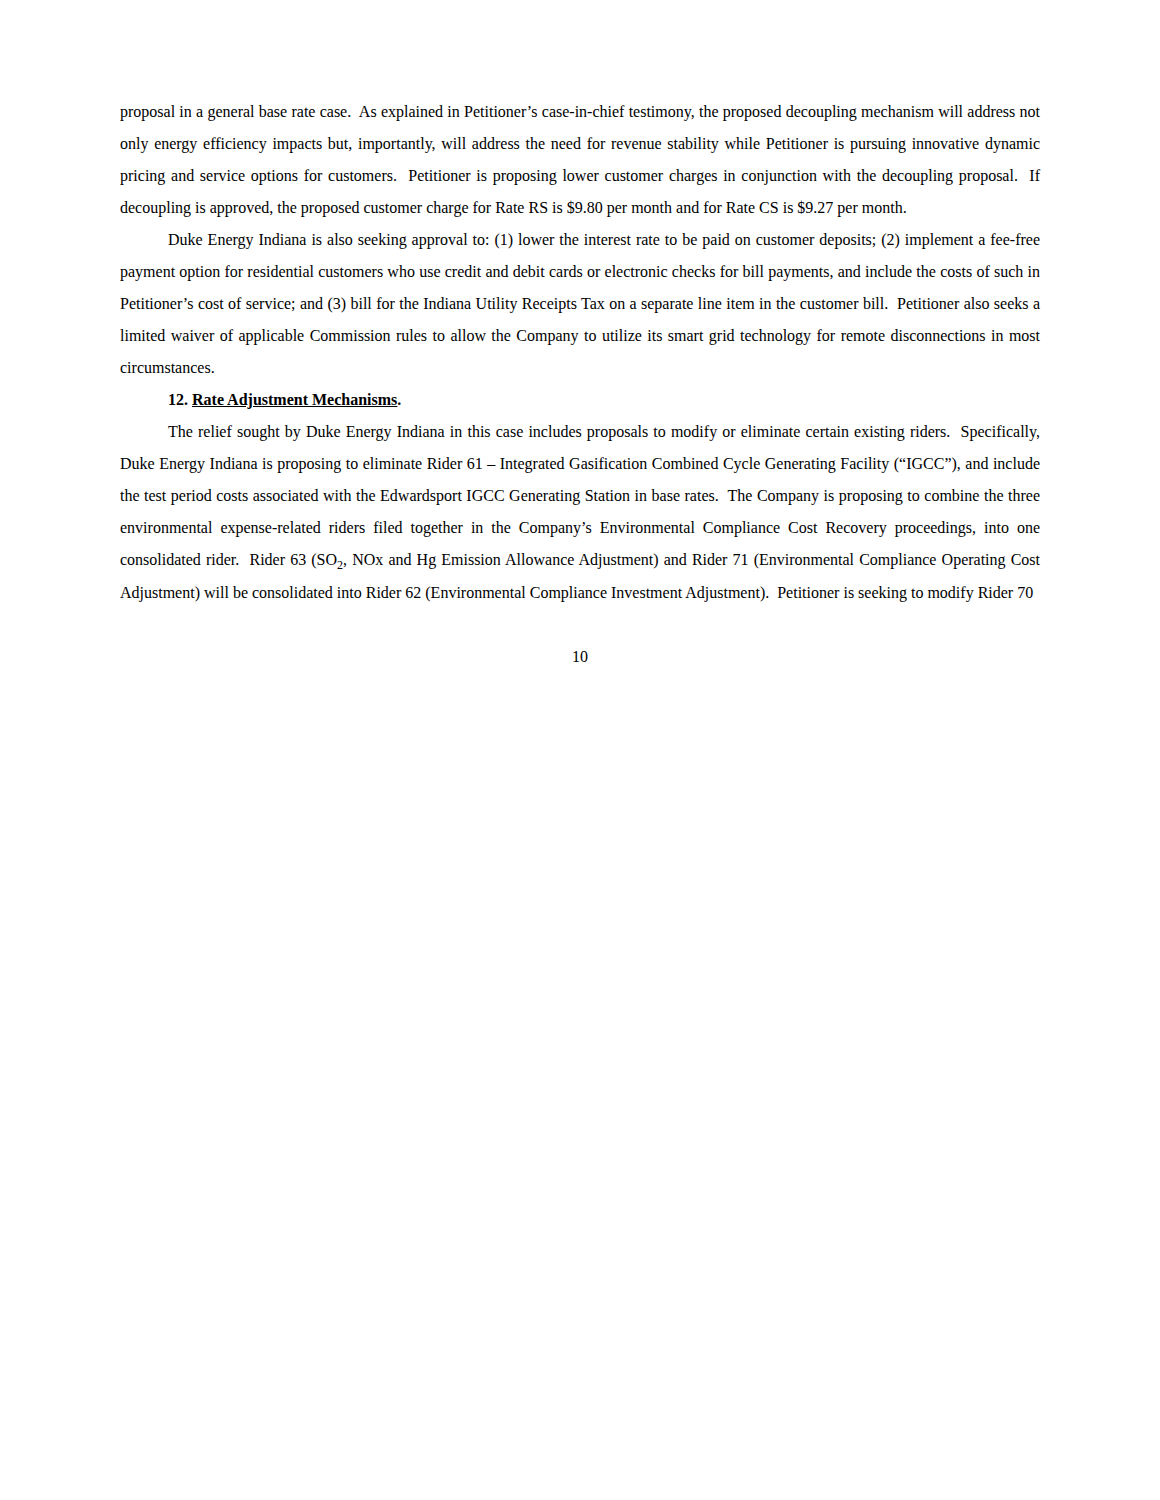proposal in a general base rate case. As explained in Petitioner’s case-in-chief testimony, the proposed decoupling mechanism will address not only energy efficiency impacts but, importantly, will address the need for revenue stability while Petitioner is pursuing innovative dynamic pricing and service options for customers. Petitioner is proposing lower customer charges in conjunction with the decoupling proposal. If decoupling is approved, the proposed customer charge for Rate RS is $9.80 per month and for Rate CS is $9.27 per month.
Duke Energy Indiana is also seeking approval to: (1) lower the interest rate to be paid on customer deposits; (2) implement a fee-free payment option for residential customers who use credit and debit cards or electronic checks for bill payments, and include the costs of such in Petitioner’s cost of service; and (3) bill for the Indiana Utility Receipts Tax on a separate line item in the customer bill. Petitioner also seeks a limited waiver of applicable Commission rules to allow the Company to utilize its smart grid technology for remote disconnections in most circumstances.
12. Rate Adjustment Mechanisms.
The relief sought by Duke Energy Indiana in this case includes proposals to modify or eliminate certain existing riders. Specifically, Duke Energy Indiana is proposing to eliminate Rider 61 – Integrated Gasification Combined Cycle Generating Facility (“IGCC”), and include the test period costs associated with the Edwardsport IGCC Generating Station in base rates. The Company is proposing to combine the three environmental expense-related riders filed together in the Company’s Environmental Compliance Cost Recovery proceedings, into one consolidated rider. Rider 63 (SO2, NOx and Hg Emission Allowance Adjustment) and Rider 71 (Environmental Compliance Operating Cost Adjustment) will be consolidated into Rider 62 (Environmental Compliance Investment Adjustment). Petitioner is seeking to modify Rider 70
10